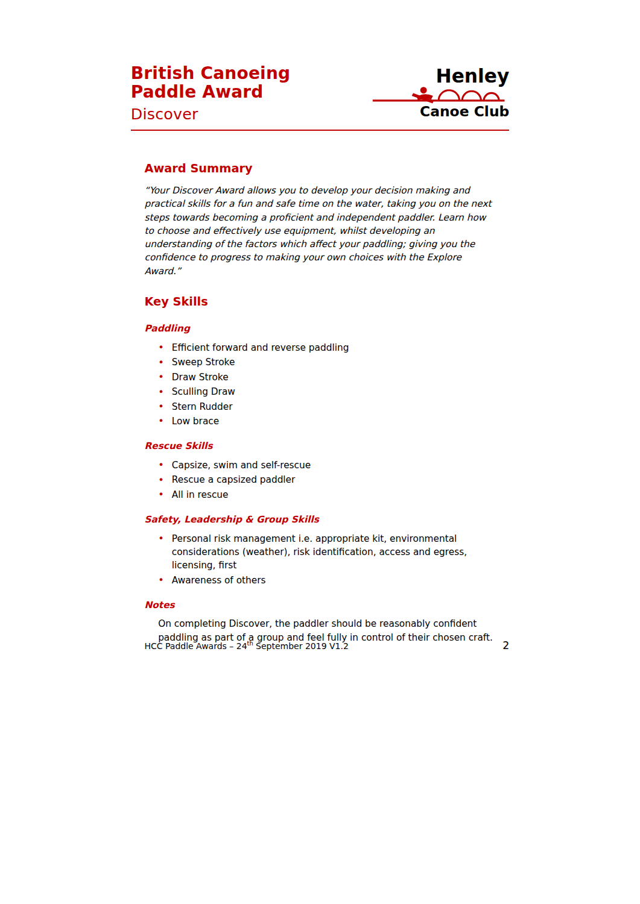British Canoeing
Paddle Award
Discover
Henley Canoe Club Henley Canoe Club
Award Summary
“Your Discover Award allows you to develop your decision making and practical skills for a fun and safe time on the water, taking you on the next steps towards becoming a proficient and independent paddler. Learn how to choose and effectively use equipment, whilst developing an understanding of the factors which affect your paddling; giving you the confidence to progress to making your own choices with the Explore Award.”
Key Skills
Paddling
Efficient forward and reverse paddling
Sweep Stroke
Draw Stroke
Sculling Draw
Stern Rudder
Low brace
Rescue Skills
Capsize, swim and self-rescue
Rescue a capsized paddler
All in rescue
Safety, Leadership & Group Skills
Personal risk management i.e. appropriate kit, environmental considerations (weather), risk identification, access and egress, licensing, first
Awareness of others
Notes
On completing Discover, the paddler should be reasonably confident paddling as part of a group and feel fully in control of their chosen craft.
HCC Paddle Awards – 24th September 2019 V1.2
2